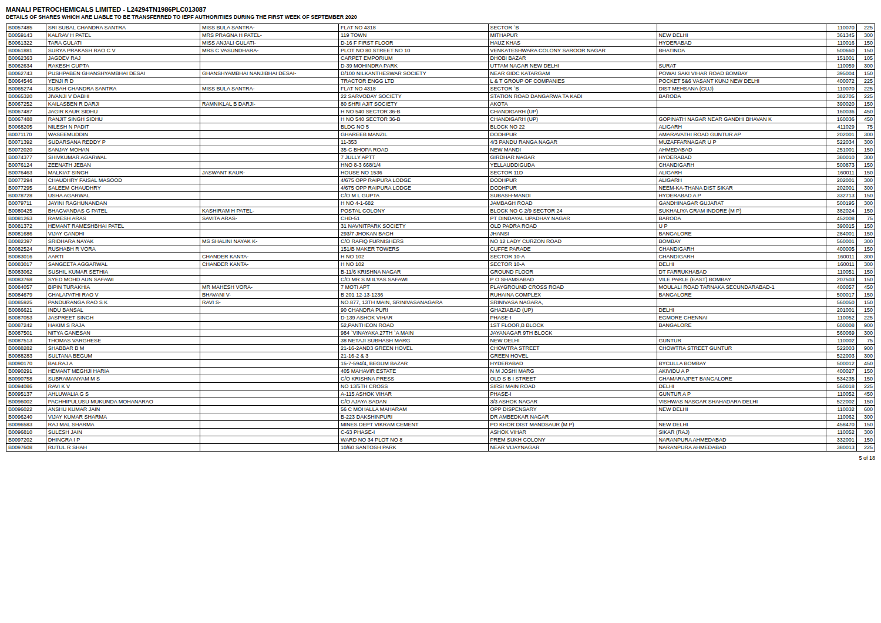MANALI PETROCHEMICALS LIMITED - L24294TN1986PLC013087
DETAILS OF SHARES WHICH ARE LIABLE TO BE TRANSFERRED TO IEPF AUTHORITIIES DURING THE FIRST WEEK OF SEPTEMBER 2020
| B0057485 | SRI SUBAL CHANDRA SANTRA | MISS BULA SANTRA- | FLAT NO 4318 | SECTOR `B | | 110070 | 225 |
| B0059143 | KALRAV H PATEL | MRS PRAGNA H PATEL- | 119 TOWN | MITHAPUR | NEW DELHI | 361345 | 300 |
| B0061322 | TARA GULATI | MISS ANJALI GULATI- | D-16 F FIRST FLOOR | HAUZ KHAS | HYDERABAD | 110016 | 150 |
| B0061881 | SURYA PRAKASH RAO C V | MRS C VASUNDHARA- | PLOT NO 80 STREET NO 10 | VENKATESHWARA COLONY SAROOR NAGAR | BHATINDA | 500660 | 150 |
| B0062363 | JAGDEV RAJ | | CARPET EMPORIUM | DHOBI BAZAR | | 151001 | 105 |
| B0062634 | RAKESH GUPTA | | D-39 MOHINDRA PARK | UTTAM NAGAR NEW DELHI | SURAT | 110059 | 300 |
| B0062743 | PUSHPABEN GHANSHYAMBHAI DESAI | GHANSHYAMBHAI NANJIBHAI DESAI- | D/100 NILKANTHESWAR SOCIETY | NEAR GIDC KATARGAM | POWAI SAKI VIHAR ROAD BOMBAY | 395004 | 150 |
| B0064546 | YENJI R D | | TRACTOR ENGG LTD | L & T GROUP OF COMPANIES | POCKET 5&6 VASANT KUNJ NEW DELHI | 400072 | 225 |
| B0065274 | SUBAH CHANDRA SANTRA | MISS BULA SANTRA- | FLAT NO 4318 | SECTOR `B | DIST MEHSANA (GUJ) | 110070 | 225 |
| B0065320 | JIVANJI V DABHI | | 22 SARVODAY SOCIETY | STATION ROAD DANGARWA TA KADI | BARODA | 382705 | 225 |
| B0067252 | KAILASBEN R DARJI | RAMNIKLAL B DARJI- | 80 SHRI AJIT SOCIETY | AKOTA | | 390020 | 150 |
| B0067487 | JAGIR KAUR SIDHU | | H NO 540 SECTOR 36-B | CHANDIGARH (UP) | | 160036 | 450 |
| B0067488 | RANJIT SINGH SIDHU | | H NO 540 SECTOR 36-B | CHANDIGARH (UP) | GOPINATH NAGAR NEAR GANDHI BHAVAN K | 160036 | 450 |
| B0068205 | NILESH N PADIT | | BLDG NO 5 | BLOCK NO 22 | ALIGARH | 411029 | 75 |
| B0071170 | WASEEMUDDIN | | GHAREEB MANZIL | DODHPUR | AMARAVATHI ROAD GUNTUR AP | 202001 | 300 |
| B0071392 | SUDARSANA REDDY P | | 11-353 | 4/3 PANDU RANGA NAGAR | MUZAFFARNAGAR U P | 522034 | 300 |
| B0072020 | SANJAY MOHAN | | 35-C BHOPA ROAD | NEW MANDI | AHMEDABAD | 251001 | 150 |
| B0074377 | SHIVKUMAR AGARWAL | | 7 JULLY APTT | GIRDHAR NAGAR | HYDERABAD | 380010 | 300 |
| B0076124 | ZEENATH JEBAN | | HNO 8-3 668/1/4 | YELLAUDDIGUDA | CHANDIGARH | 500873 | 150 |
| B0076463 | MALKIAT SINGH | JASWANT KAUR- | HOUSE NO 1536 | SECTOR 11D | ALIGARH | 160011 | 150 |
| B0077294 | CHAUDHRY FAISAL MASOOD | | 4/675 OPP RAIPURA LODGE | DODHPUR | ALIGARH | 202001 | 300 |
| B0077295 | SALEEM CHAUDHRY | | 4/675 OPP RAIPURA LODGE | DODHPUR | NEEM-KA-THANA DIST SIKAR | 202001 | 300 |
| B0078728 | USHA AGARWAL | | C/O M L GUPTA | SUBASH-MANDI | HYDERABAD A P | 332713 | 150 |
| B0079711 | JAYINI RAGHUNANDAN | | H NO 4-1-682 | JAMBAGH ROAD | GANDHINAGAR GUJARAT | 500195 | 300 |
| B0080425 | BHAGVANDAS G PATEL | KASHIRAM H PATEL- | POSTAL COLONY | BLOCK NO C 2/9 SECTOR 24 | SUKHALIYA GRAM INDORE (M P) | 382024 | 150 |
| B0081263 | RAMESH ARAS | SAVITA ARAS- | CHD-51 | PT DINDAYAL UPADHAY NAGAR | BARODA | 452008 | 75 |
| B0081372 | HEMANT RAMESHBHAI PATEL | | 31 NAVNITPARK SOCIETY | OLD PADRA ROAD | U P | 390015 | 150 |
| B0081686 | VIJAY GANDHI | | 293/7 JHOKAN BAGH | JHANSI | BANGALORE | 284001 | 150 |
| B0082397 | SRIDHARA NAYAK | MS SHALINI NAYAK K- | C/O RAFIQ FURNISHERS | NO 12 LADY CURZON ROAD | BOMBAY | 560001 | 300 |
| B0082524 | RUSHABH R VORA | | 151/B MAKER TOWERS | CUFFE PARADE | CHANDIGARH | 400005 | 150 |
| B0083016 | AARTI | CHANDER KANTA- | H NO 102 | SECTOR 10-A | CHANDIGARH | 160011 | 300 |
| B0083017 | SANGEETA AGGARWAL | CHANDER KANTA- | H NO 102 | SECTOR 10-A | DELHI | 160011 | 300 |
| B0083062 | SUSHIL KUMAR SETHIA | | B-11/6 KRISHNA NAGAR | GROUND FLOOR | DT FARRUKHABAD | 110051 | 150 |
| B0083768 | SYED MOHD AUN SAFAWI | | C/O MR S M ILYAS SAFAWI | P O SHAMSABAD | VILE PARLE (EAST) BOMBAY | 207503 | 150 |
| B0084057 | BIPIN TURAKHIA | MR MAHESH VORA- | 7 MOTI APT | PLAYGROUND CROSS ROAD | MOULALI ROAD TARNAKA SECUNDARABAD-1 | 400057 | 450 |
| B0084679 | CHALAPATHI RAO V | BHAVANI V- | B 201 12-13-1236 | RUHAINA COMPLEX | BANGALORE | 500017 | 150 |
| B0085925 | PANDURANGA RAO S K | RAVI S- | NO.877, 13TH MAIN, SRINIVASANAGARA | SRINIVASA NAGARA, | | 560050 | 150 |
| B0086621 | INDU BANSAL | | 90 CHANDRA PURI | GHAZIABAD (UP) | DELHI | 201001 | 150 |
| B0087053 | JASPREET SINGH | | D-139 ASHOK VIHAR | PHASE-I | EGMORE CHENNAI | 110052 | 225 |
| B0087242 | HAKIM S RAJA | | 52,PANTHEON ROAD | 1ST FLOOR,B BLOCK | BANGALORE | 600008 | 900 |
| B0087501 | NITYA GANESAN | | 984 `VINAYAKA 27TH `A MAIN | JAYANAGAR 9TH BLOCK | | 560069 | 300 |
| B0087513 | THOMAS VARGHESE | | 38 NETAJI SUBHASH MARG | NEW DELHI | GUNTUR | 110002 | 75 |
| B0088282 | SHABBAR B M | | 21-16-2AND3 GREEN HOVEL | CHOWTRA STREET | CHOWTRA STREET GUNTUR | 522003 | 900 |
| B0088283 | SULTANA BEGUM | | 21-16-2 & 3 | GREEN HOVEL | | 522003 | 300 |
| B0090170 | BALRAJ A | | 15-7-594/4, BEGUM BAZAR | HYDERABAD | BYCULLA BOMBAY | 500012 | 450 |
| B0090291 | HEMANT MEGHJI HARIA | | 405 MAHAVIR ESTATE | N M JOSHI MARG | AKIVIDU A P | 400027 | 150 |
| B0090758 | SUBRAMANYAM M S | | C/O KRISHNA PRESS | OLD S B I STREET | CHAMARAJPET BANGALORE | 534235 | 150 |
| B0094086 | RAVI K V | | NO 13/5TH CROSS | SIRSI MAIN ROAD | DELHI | 560018 | 225 |
| B0095137 | AHLUWALIA G S | | A-115 ASHOK VIHAR | PHASE-I | GUNTUR A P | 110052 | 450 |
| B0096002 | PACHHIPULUSU MUKUNDA MOHANARAO | | C/O AJAYA SADAN | 3/3 ASHOK NAGAR | VISHWAS NASGAR SHAHADARA DELHI | 522002 | 150 |
| B0096022 | ANSHU KUMAR JAIN | | 56 C MOHALLA MAHARAM | OPP DISPENSARY | NEW DELHI | 110032 | 600 |
| B0096240 | VIJAY KUMAR SHARMA | | B-223 DAKSHINPURI | DR AMBEDKAR NAGAR | | 110062 | 300 |
| B0096583 | RAJ MAL SHARMA | | MINES DEPT VIKRAM CEMENT | PO KHOR DIST MANDSAUR (M P) | NEW DELHI | 458470 | 150 |
| B0096810 | SULESH JAIN | | C-63 PHASE-I | ASHOK VIHAR | SIKAR (RAJ) | 110052 | 300 |
| B0097202 | DHINGRA I P | | WARD NO 34 PLOT NO 8 | PREM SUKH COLONY | NARANPURA AHMEDABAD | 332001 | 150 |
| B0097608 | RUTUL R SHAH | | 10/60 SANTOSH PARK | NEAR VIJAYNAGAR | NARANPURA AHMEDABAD | 380013 | 225 |
5 of 18